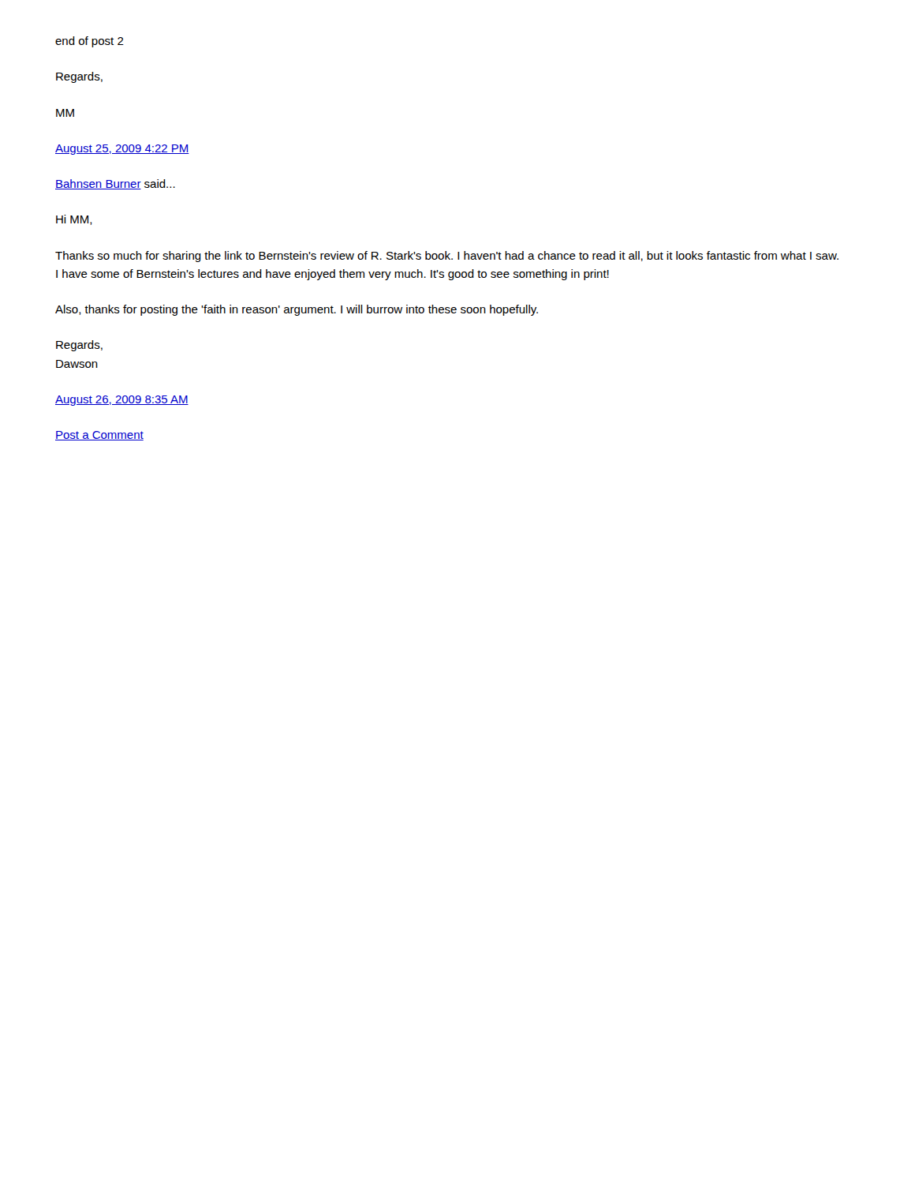end of post 2
Regards,
MM
August 25, 2009 4:22 PM
Bahnsen Burner said...
Hi MM,
Thanks so much for sharing the link to Bernstein's review of R. Stark's book. I haven't had a chance to read it all, but it looks fantastic from what I saw. I have some of Bernstein's lectures and have enjoyed them very much. It's good to see something in print!
Also, thanks for posting the 'faith in reason' argument. I will burrow into these soon hopefully.
Regards,
Dawson
August 26, 2009 8:35 AM
Post a Comment